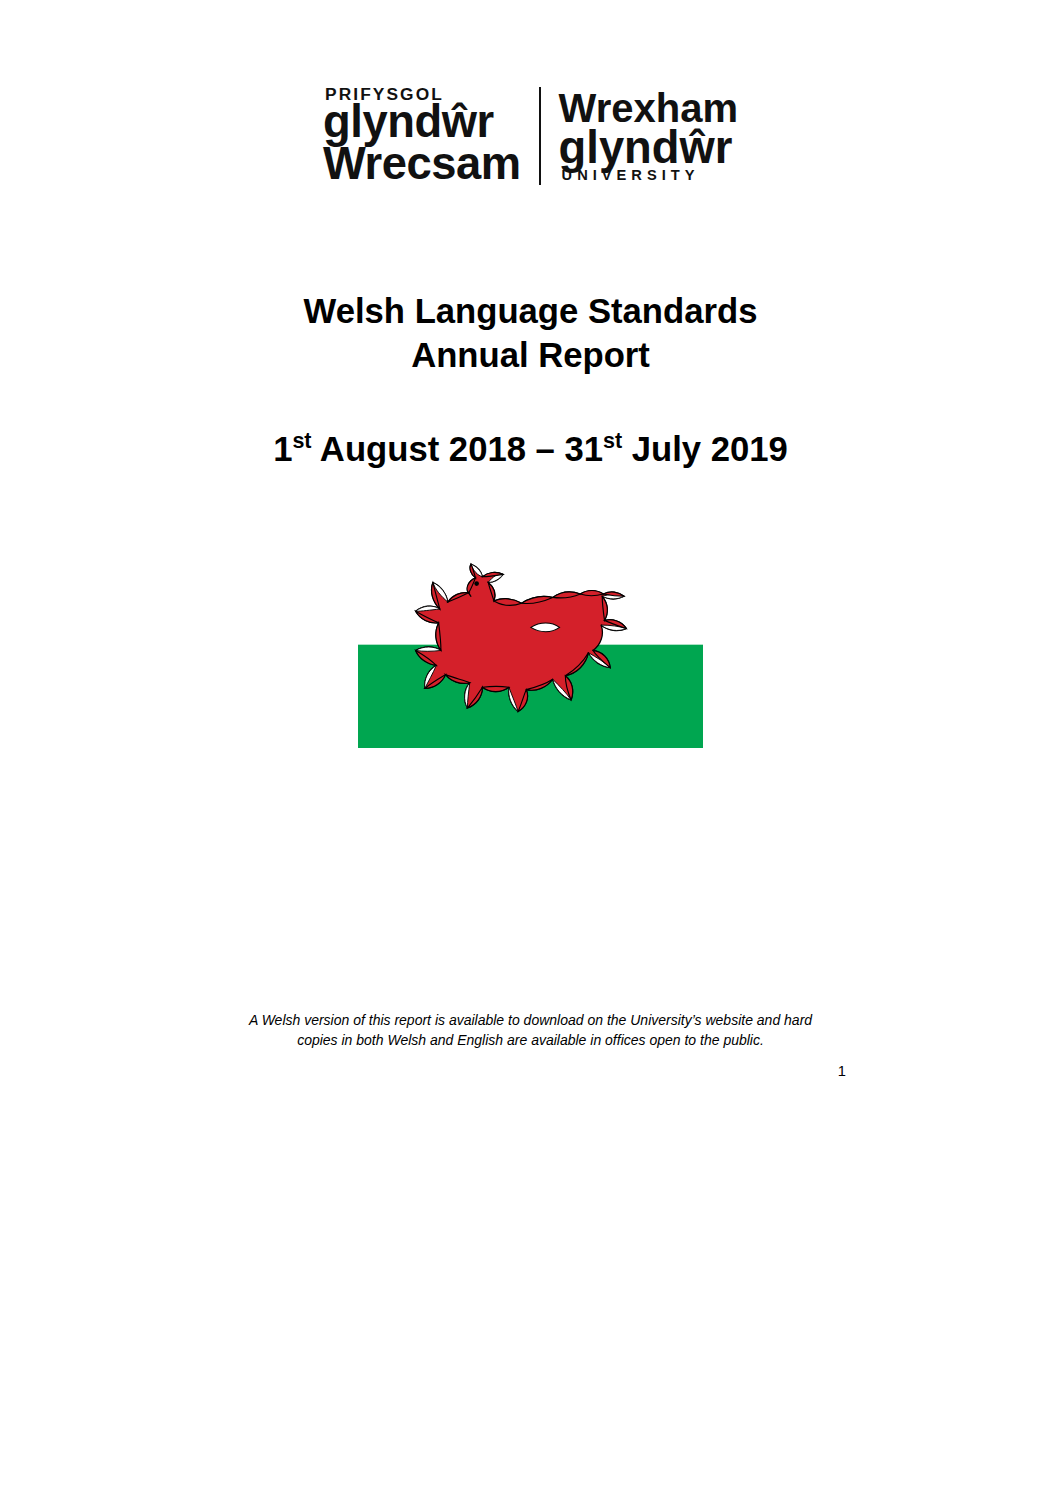PRIFYSGOL
glyndŵr
Wrecsam
Wrexham
glyndŵr
UNIVERSITY
Welsh Language Standards
Annual Report
1st August 2018 – 31st July 2019
A Welsh version of this report is available to download on the University’s website and hard copies in both Welsh and English are available in offices open to the public.
1